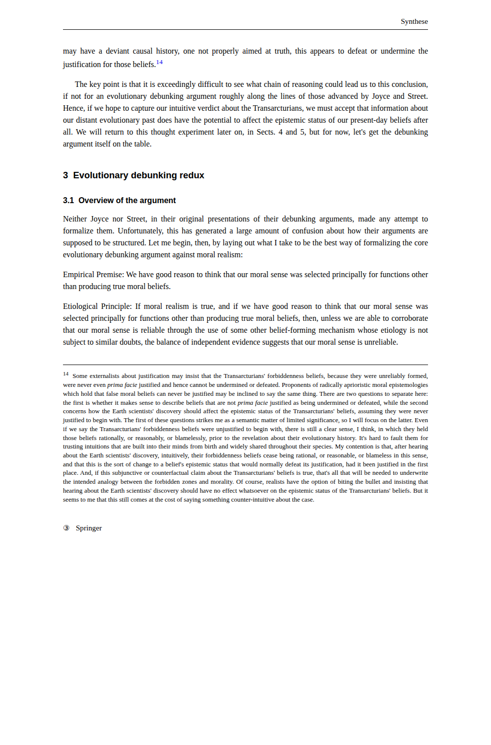Synthese
may have a deviant causal history, one not properly aimed at truth, this appears to defeat or undermine the justification for those beliefs.14
The key point is that it is exceedingly difficult to see what chain of reasoning could lead us to this conclusion, if not for an evolutionary debunking argument roughly along the lines of those advanced by Joyce and Street. Hence, if we hope to capture our intuitive verdict about the Transarcturians, we must accept that information about our distant evolutionary past does have the potential to affect the epistemic status of our present-day beliefs after all. We will return to this thought experiment later on, in Sects. 4 and 5, but for now, let's get the debunking argument itself on the table.
3 Evolutionary debunking redux
3.1 Overview of the argument
Neither Joyce nor Street, in their original presentations of their debunking arguments, made any attempt to formalize them. Unfortunately, this has generated a large amount of confusion about how their arguments are supposed to be structured. Let me begin, then, by laying out what I take to be the best way of formalizing the core evolutionary debunking argument against moral realism:
Empirical Premise: We have good reason to think that our moral sense was selected principally for functions other than producing true moral beliefs.
Etiological Principle: If moral realism is true, and if we have good reason to think that our moral sense was selected principally for functions other than producing true moral beliefs, then, unless we are able to corroborate that our moral sense is reliable through the use of some other belief-forming mechanism whose etiology is not subject to similar doubts, the balance of independent evidence suggests that our moral sense is unreliable.
14 Some externalists about justification may insist that the Transarcturians' forbiddenness beliefs, because they were unreliably formed, were never even prima facie justified and hence cannot be undermined or defeated. Proponents of radically aprioristic moral epistemologies which hold that false moral beliefs can never be justified may be inclined to say the same thing. There are two questions to separate here: the first is whether it makes sense to describe beliefs that are not prima facie justified as being undermined or defeated, while the second concerns how the Earth scientists' discovery should affect the epistemic status of the Transarcturians' beliefs, assuming they were never justified to begin with. The first of these questions strikes me as a semantic matter of limited significance, so I will focus on the latter. Even if we say the Transarcturians' forbiddenness beliefs were unjustified to begin with, there is still a clear sense, I think, in which they held those beliefs rationally, or reasonably, or blamelessly, prior to the revelation about their evolutionary history. It's hard to fault them for trusting intuitions that are built into their minds from birth and widely shared throughout their species. My contention is that, after hearing about the Earth scientists' discovery, intuitively, their forbiddenness beliefs cease being rational, or reasonable, or blameless in this sense, and that this is the sort of change to a belief's epistemic status that would normally defeat its justification, had it been justified in the first place. And, if this subjunctive or counterfactual claim about the Transarcturians' beliefs is true, that's all that will be needed to underwrite the intended analogy between the forbidden zones and morality. Of course, realists have the option of biting the bullet and insisting that hearing about the Earth scientists' discovery should have no effect whatsoever on the epistemic status of the Transarcturians' beliefs. But it seems to me that this still comes at the cost of saying something counter-intuitive about the case.
③ Springer